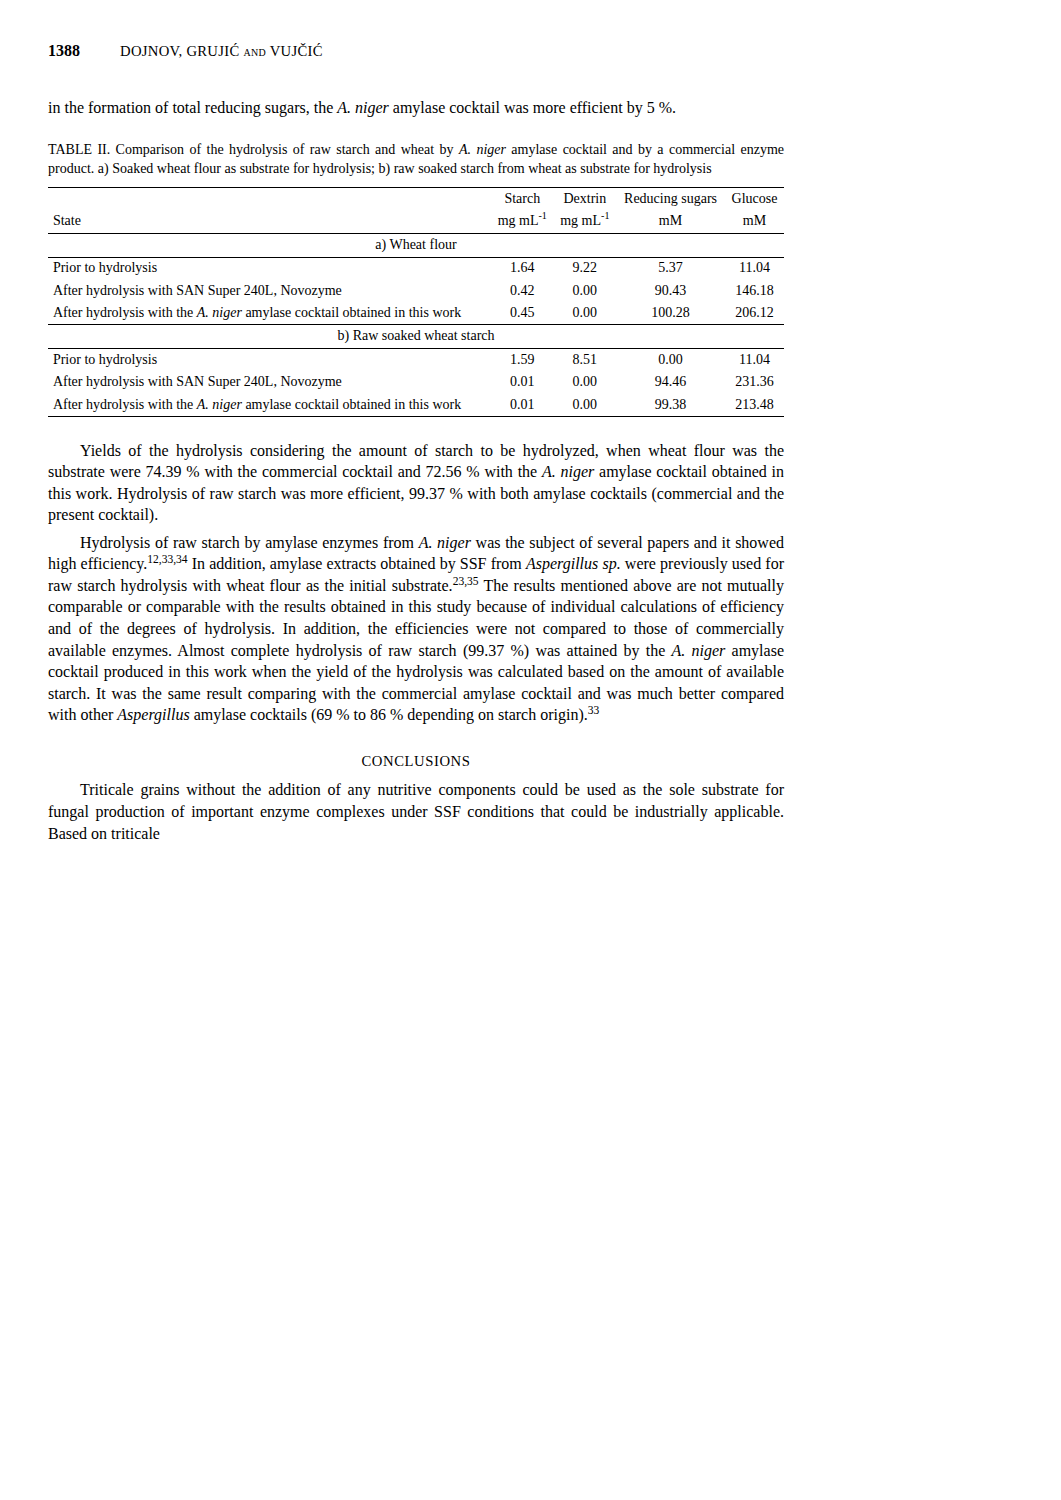1388 DOJNOV, GRUJIĆ and VUJČIĆ
in the formation of total reducing sugars, the A. niger amylase cocktail was more efficient by 5 %.
TABLE II. Comparison of the hydrolysis of raw starch and wheat by A. niger amylase cocktail and by a commercial enzyme product. a) Soaked wheat flour as substrate for hydrolysis; b) raw soaked starch from wheat as substrate for hydrolysis
| State | Starch | Dextrin | Reducing sugars | Glucose |
| --- | --- | --- | --- | --- |
| mg mL -1 | mg mL -1 | mM | mM |
| a) Wheat flour |
| Prior to hydrolysis | 1.64 | 9.22 | 5.37 | 11.04 |
| After hydrolysis with SAN Super 240L, Novozyme | 0.42 | 0.00 | 90.43 | 146.18 |
| After hydrolysis with the A. niger amylase cocktail obtained in this work | 0.45 | 0.00 | 100.28 | 206.12 |
| b) Raw soaked wheat starch |
| Prior to hydrolysis | 1.59 | 8.51 | 0.00 | 11.04 |
| After hydrolysis with SAN Super 240L, Novozyme | 0.01 | 0.00 | 94.46 | 231.36 |
| After hydrolysis with the A. niger amylase cocktail obtained in this work | 0.01 | 0.00 | 99.38 | 213.48 |
Yields of the hydrolysis considering the amount of starch to be hydrolyzed, when wheat flour was the substrate were 74.39 % with the commercial cocktail and 72.56 % with the A. niger amylase cocktail obtained in this work. Hydrolysis of raw starch was more efficient, 99.37 % with both amylase cocktails (commercial and the present cocktail).
Hydrolysis of raw starch by amylase enzymes from A. niger was the subject of several papers and it showed high efficiency.12,33,34 In addition, amylase extracts obtained by SSF from Aspergillus sp. were previously used for raw starch hydrolysis with wheat flour as the initial substrate.23,35 The results mentioned above are not mutually comparable or comparable with the results obtained in this study because of individual calculations of efficiency and of the degrees of hydrolysis. In addition, the efficiencies were not compared to those of commercially available enzymes. Almost complete hydrolysis of raw starch (99.37 %) was attained by the A. niger amylase cocktail produced in this work when the yield of the hydrolysis was calculated based on the amount of available starch. It was the same result comparing with the commercial amylase cocktail and was much better compared with other Aspergillus amylase cocktails (69 % to 86 % depending on starch origin).33
CONCLUSIONS
Triticale grains without the addition of any nutritive components could be used as the sole substrate for fungal production of important enzyme complexes under SSF conditions that could be industrially applicable. Based on triticale